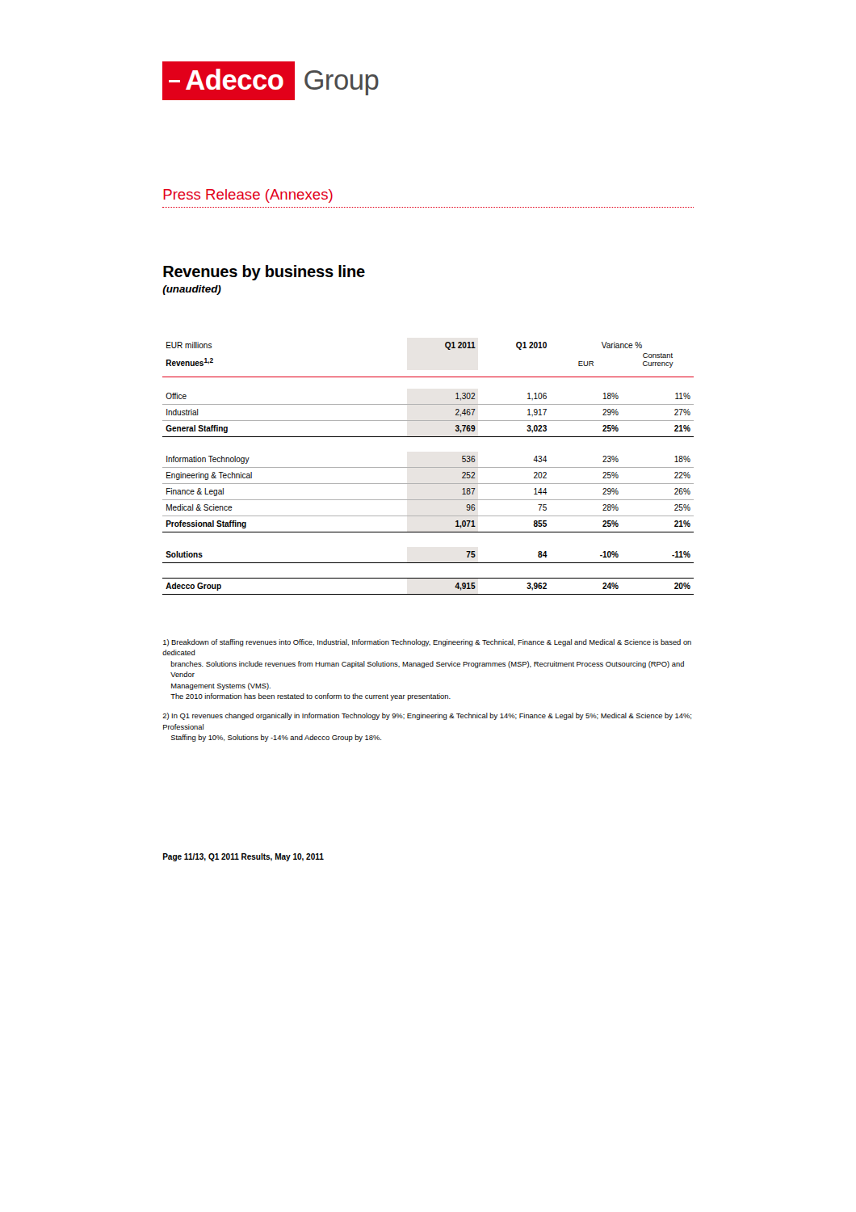Adecco
Group
Press Release (Annexes)
Revenues by business line
(unaudited)
| EUR millions | Q1 2011 | Q1 2010 | Variance % |
| Revenues 1,2 | | | EUR | Constant Currency |
| Office | 1,302 | 1,106 | 18% | 11% |
| Industrial | 2,467 | 1,917 | 29% | 27% |
| General Staffing | 3,769 | 3,023 | 25% | 21% |
| Information Technology | 536 | 434 | 23% | 18% |
| Engineering & Technical | 252 | 202 | 25% | 22% |
| Finance & Legal | 187 | 144 | 29% | 26% |
| Medical & Science | 96 | 75 | 28% | 25% |
| Professional Staffing | 1,071 | 855 | 25% | 21% |
| Solutions | 75 | 84 | -10% | -11% |
| Adecco Group | 4,915 | 3,962 | 24% | 20% |
1) Breakdown of staffing revenues into Office, Industrial, Information Technology, Engineering & Technical, Finance & Legal and Medical & Science is based on dedicated branches. Solutions include revenues from Human Capital Solutions, Managed Service Programmes (MSP), Recruitment Process Outsourcing (RPO) and Vendor Management Systems (VMS). The 2010 information has been restated to conform to the current year presentation.
2) In Q1 revenues changed organically in Information Technology by 9%; Engineering & Technical by 14%; Finance & Legal by 5%; Medical & Science by 14%; Professional Staffing by 10%, Solutions by -14% and Adecco Group by 18%.
Page 11/13, Q1 2011 Results, May 10, 2011